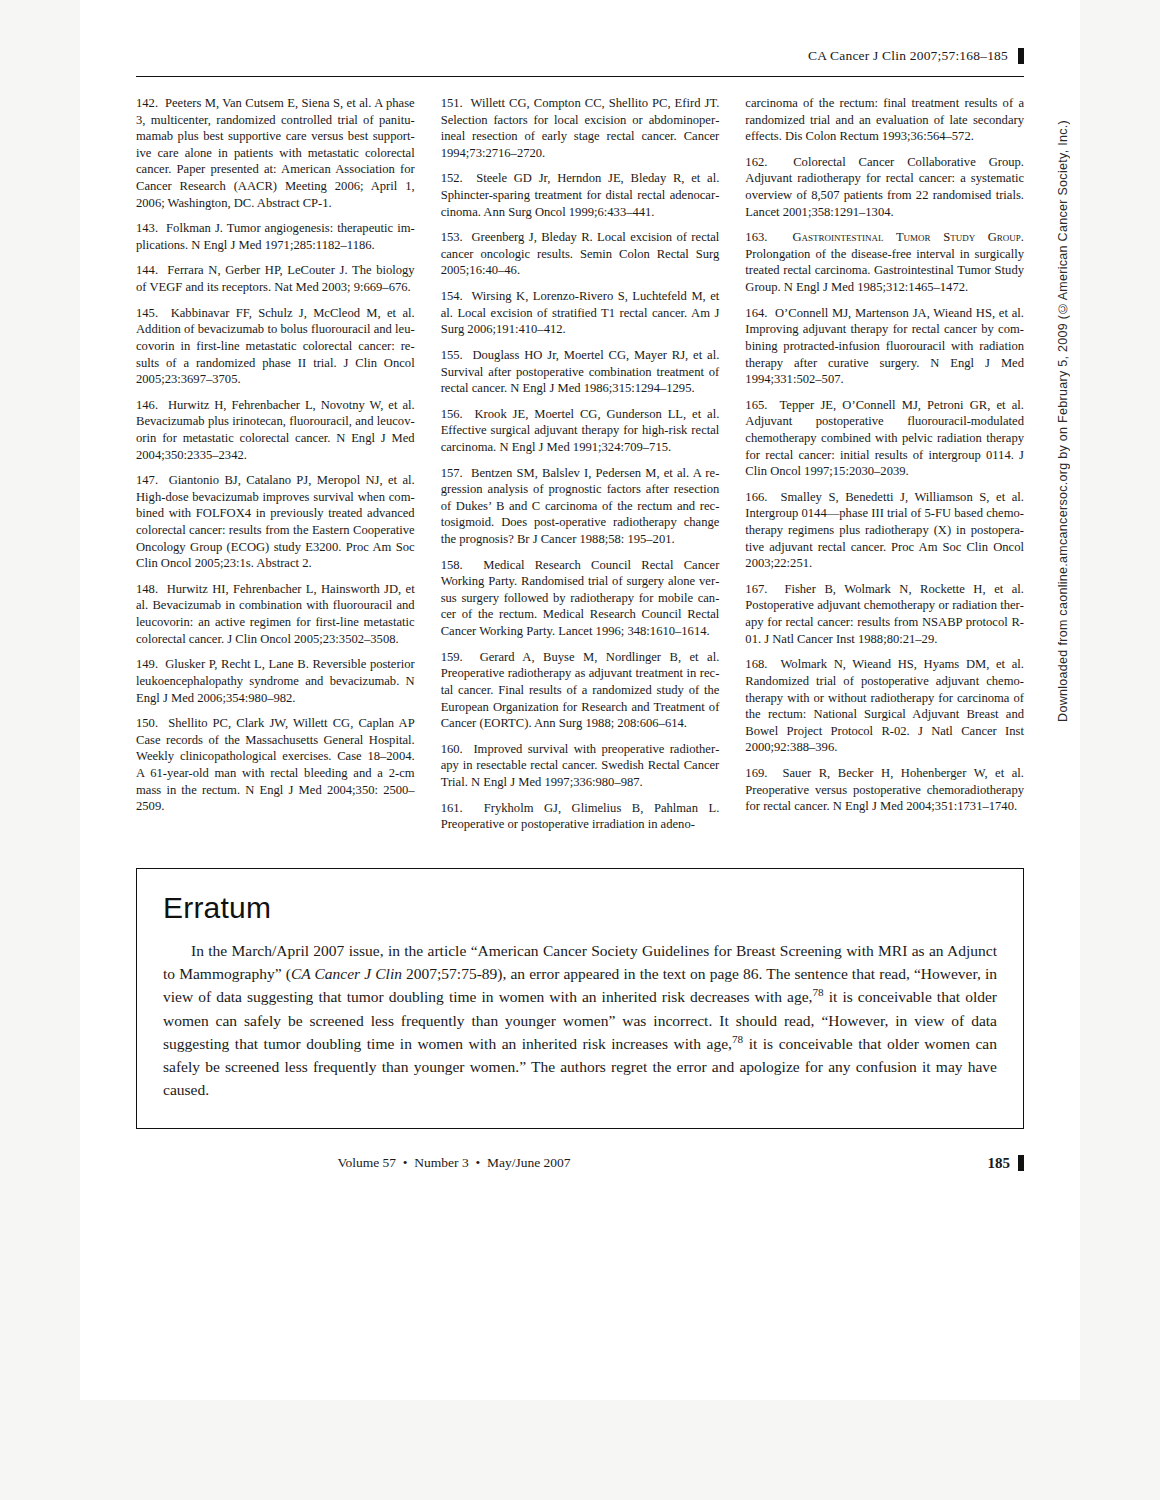CA Cancer J Clin 2007;57:168–185
Downloaded from caonline.amcancersoc.org by on February 5, 2009 (©American Cancer Society, Inc.)
142. Peeters M, Van Cutsem E, Siena S, et al. A phase 3, multicenter, randomized controlled trial of panitumamab plus best supportive care versus best supportive care alone in patients with metastatic colorectal cancer. Paper presented at: American Association for Cancer Research (AACR) Meeting 2006; April 1, 2006; Washington, DC. Abstract CP-1.
143. Folkman J. Tumor angiogenesis: therapeutic implications. N Engl J Med 1971;285:1182–1186.
144. Ferrara N, Gerber HP, LeCouter J. The biology of VEGF and its receptors. Nat Med 2003; 9:669–676.
145. Kabbinavar FF, Schulz J, McCleod M, et al. Addition of bevacizumab to bolus fluorouracil and leucovorin in first-line metastatic colorectal cancer: results of a randomized phase II trial. J Clin Oncol 2005;23:3697–3705.
146. Hurwitz H, Fehrenbacher L, Novotny W, et al. Bevacizumab plus irinotecan, fluorouracil, and leucovorin for metastatic colorectal cancer. N Engl J Med 2004;350:2335–2342.
147. Giantonio BJ, Catalano PJ, Meropol NJ, et al. High-dose bevacizumab improves survival when combined with FOLFOX4 in previously treated advanced colorectal cancer: results from the Eastern Cooperative Oncology Group (ECOG) study E3200. Proc Am Soc Clin Oncol 2005;23:1s. Abstract 2.
148. Hurwitz HI, Fehrenbacher L, Hainsworth JD, et al. Bevacizumab in combination with fluorouracil and leucovorin: an active regimen for first-line metastatic colorectal cancer. J Clin Oncol 2005;23:3502–3508.
149. Glusker P, Recht L, Lane B. Reversible posterior leukoencephalopathy syndrome and bevacizumab. N Engl J Med 2006;354:980–982.
150. Shellito PC, Clark JW, Willett CG, Caplan AP Case records of the Massachusetts General Hospital. Weekly clinicopathological exercises. Case 18–2004. A 61-year-old man with rectal bleeding and a 2-cm mass in the rectum. N Engl J Med 2004;350: 2500–2509.
151. Willett CG, Compton CC, Shellito PC, Efird JT. Selection factors for local excision or abdominoperineal resection of early stage rectal cancer. Cancer 1994;73:2716–2720.
152. Steele GD Jr, Herndon JE, Bleday R, et al. Sphincter-sparing treatment for distal rectal adenocarcinoma. Ann Surg Oncol 1999;6:433–441.
153. Greenberg J, Bleday R. Local excision of rectal cancer oncologic results. Semin Colon Rectal Surg 2005;16:40–46.
154. Wirsing K, Lorenzo-Rivero S, Luchtefeld M, et al. Local excision of stratified T1 rectal cancer. Am J Surg 2006;191:410–412.
155. Douglass HO Jr, Moertel CG, Mayer RJ, et al. Survival after postoperative combination treatment of rectal cancer. N Engl J Med 1986;315:1294–1295.
156. Krook JE, Moertel CG, Gunderson LL, et al. Effective surgical adjuvant therapy for high-risk rectal carcinoma. N Engl J Med 1991;324:709–715.
157. Bentzen SM, Balslev I, Pedersen M, et al. A regression analysis of prognostic factors after resection of Dukes’ B and C carcinoma of the rectum and rectosigmoid. Does post-operative radiotherapy change the prognosis? Br J Cancer 1988;58: 195–201.
158. Medical Research Council Rectal Cancer Working Party. Randomised trial of surgery alone versus surgery followed by radiotherapy for mobile cancer of the rectum. Medical Research Council Rectal Cancer Working Party. Lancet 1996; 348:1610–1614.
159. Gerard A, Buyse M, Nordlinger B, et al. Preoperative radiotherapy as adjuvant treatment in rectal cancer. Final results of a randomized study of the European Organization for Research and Treatment of Cancer (EORTC). Ann Surg 1988; 208:606–614.
160. Improved survival with preoperative radiotherapy in resectable rectal cancer. Swedish Rectal Cancer Trial. N Engl J Med 1997;336:980–987.
161. Frykholm GJ, Glimelius B, Pahlman L. Preoperative or postoperative irradiation in adeno-
carcinoma of the rectum: final treatment results of a randomized trial and an evaluation of late secondary effects. Dis Colon Rectum 1993;36:564–572.
162. Colorectal Cancer Collaborative Group. Adjuvant radiotherapy for rectal cancer: a systematic overview of 8,507 patients from 22 randomised trials. Lancet 2001;358:1291–1304.
163. Gastrointestinal Tumor Study Group. Prolongation of the disease-free interval in surgically treated rectal carcinoma. Gastrointestinal Tumor Study Group. N Engl J Med 1985;312:1465–1472.
164. O’Connell MJ, Martenson JA, Wieand HS, et al. Improving adjuvant therapy for rectal cancer by combining protracted-infusion fluorouracil with radiation therapy after curative surgery. N Engl J Med 1994;331:502–507.
165. Tepper JE, O’Connell MJ, Petroni GR, et al. Adjuvant postoperative fluorouracil-modulated chemotherapy combined with pelvic radiation therapy for rectal cancer: initial results of intergroup 0114. J Clin Oncol 1997;15:2030–2039.
166. Smalley S, Benedetti J, Williamson S, et al. Intergroup 0144—phase III trial of 5-FU based chemotherapy regimens plus radiotherapy (X) in postoperative adjuvant rectal cancer. Proc Am Soc Clin Oncol 2003;22:251.
167. Fisher B, Wolmark N, Rockette H, et al. Postoperative adjuvant chemotherapy or radiation therapy for rectal cancer: results from NSABP protocol R-01. J Natl Cancer Inst 1988;80:21–29.
168. Wolmark N, Wieand HS, Hyams DM, et al. Randomized trial of postoperative adjuvant chemotherapy with or without radiotherapy for carcinoma of the rectum: National Surgical Adjuvant Breast and Bowel Project Protocol R-02. J Natl Cancer Inst 2000;92:388–396.
169. Sauer R, Becker H, Hohenberger W, et al. Preoperative versus postoperative chemoradiotherapy for rectal cancer. N Engl J Med 2004;351:1731–1740.
Erratum
In the March/April 2007 issue, in the article “American Cancer Society Guidelines for Breast Screening with MRI as an Adjunct to Mammography” (CA Cancer J Clin 2007;57:75-89), an error appeared in the text on page 86. The sentence that read, “However, in view of data suggesting that tumor doubling time in women with an inherited risk decreases with age,78 it is conceivable that older women can safely be screened less frequently than younger women” was incorrect. It should read, “However, in view of data suggesting that tumor doubling time in women with an inherited risk increases with age,78 it is conceivable that older women can safely be screened less frequently than younger women.” The authors regret the error and apologize for any confusion it may have caused.
Volume 57 • Number 3 • May/June 2007 185